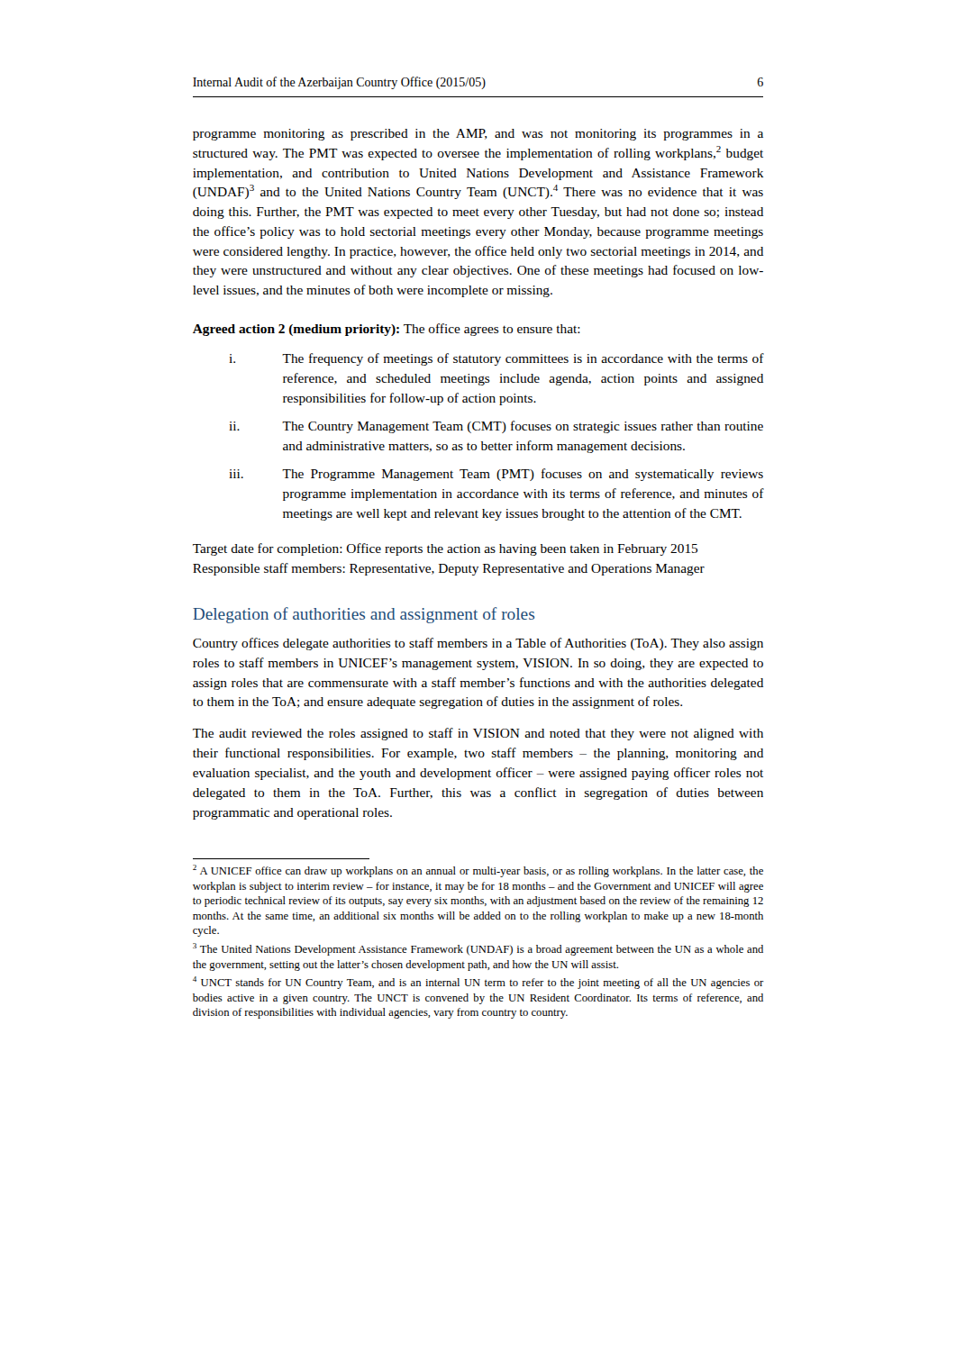Internal Audit of the Azerbaijan Country Office (2015/05)
6
programme monitoring as prescribed in the AMP, and was not monitoring its programmes in a structured way. The PMT was expected to oversee the implementation of rolling workplans,2 budget implementation, and contribution to United Nations Development and Assistance Framework (UNDAF)3 and to the United Nations Country Team (UNCT).4 There was no evidence that it was doing this. Further, the PMT was expected to meet every other Tuesday, but had not done so; instead the office’s policy was to hold sectorial meetings every other Monday, because programme meetings were considered lengthy. In practice, however, the office held only two sectorial meetings in 2014, and they were unstructured and without any clear objectives. One of these meetings had focused on low-level issues, and the minutes of both were incomplete or missing.
Agreed action 2 (medium priority): The office agrees to ensure that:
i. The frequency of meetings of statutory committees is in accordance with the terms of reference, and scheduled meetings include agenda, action points and assigned responsibilities for follow-up of action points.
ii. The Country Management Team (CMT) focuses on strategic issues rather than routine and administrative matters, so as to better inform management decisions.
iii. The Programme Management Team (PMT) focuses on and systematically reviews programme implementation in accordance with its terms of reference, and minutes of meetings are well kept and relevant key issues brought to the attention of the CMT.
Target date for completion: Office reports the action as having been taken in February 2015
Responsible staff members: Representative, Deputy Representative and Operations Manager
Delegation of authorities and assignment of roles
Country offices delegate authorities to staff members in a Table of Authorities (ToA). They also assign roles to staff members in UNICEF’s management system, VISION. In so doing, they are expected to assign roles that are commensurate with a staff member’s functions and with the authorities delegated to them in the ToA; and ensure adequate segregation of duties in the assignment of roles.
The audit reviewed the roles assigned to staff in VISION and noted that they were not aligned with their functional responsibilities. For example, two staff members – the planning, monitoring and evaluation specialist, and the youth and development officer – were assigned paying officer roles not delegated to them in the ToA. Further, this was a conflict in segregation of duties between programmatic and operational roles.
2 A UNICEF office can draw up workplans on an annual or multi-year basis, or as rolling workplans. In the latter case, the workplan is subject to interim review – for instance, it may be for 18 months – and the Government and UNICEF will agree to periodic technical review of its outputs, say every six months, with an adjustment based on the review of the remaining 12 months. At the same time, an additional six months will be added on to the rolling workplan to make up a new 18-month cycle.
3 The United Nations Development Assistance Framework (UNDAF) is a broad agreement between the UN as a whole and the government, setting out the latter’s chosen development path, and how the UN will assist.
4 UNCT stands for UN Country Team, and is an internal UN term to refer to the joint meeting of all the UN agencies or bodies active in a given country. The UNCT is convened by the UN Resident Coordinator. Its terms of reference, and division of responsibilities with individual agencies, vary from country to country.